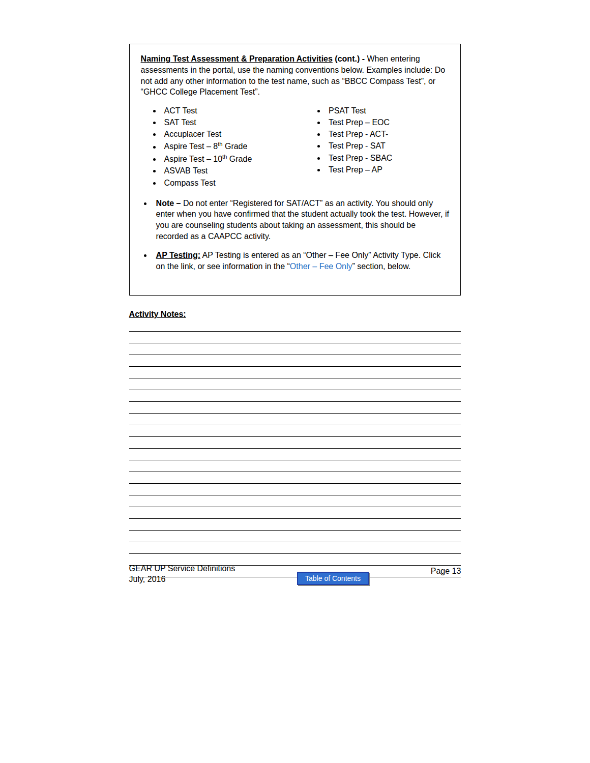Naming Test Assessment & Preparation Activities (cont.) - When entering assessments in the portal, use the naming conventions below. Examples include: Do not add any other information to the test name, such as “BBCC Compass Test”, or “GHCC College Placement Test”.
ACT Test
SAT Test
Accuplacer Test
Aspire Test – 8th Grade
Aspire Test – 10th Grade
ASVAB Test
Compass Test
PSAT Test
Test Prep – EOC
Test Prep - ACT-
Test Prep - SAT
Test Prep - SBAC
Test Prep – AP
Note – Do not enter “Registered for SAT/ACT” as an activity. You should only enter when you have confirmed that the student actually took the test. However, if you are counseling students about taking an assessment, this should be recorded as a CAAPCC activity.
AP Testing: AP Testing is entered as an “Other – Fee Only” Activity Type. Click on the link, or see information in the “Other – Fee Only” section, below.
Activity Notes:
GEAR UP Service Definitions
July, 2016
Table of Contents
Page 13